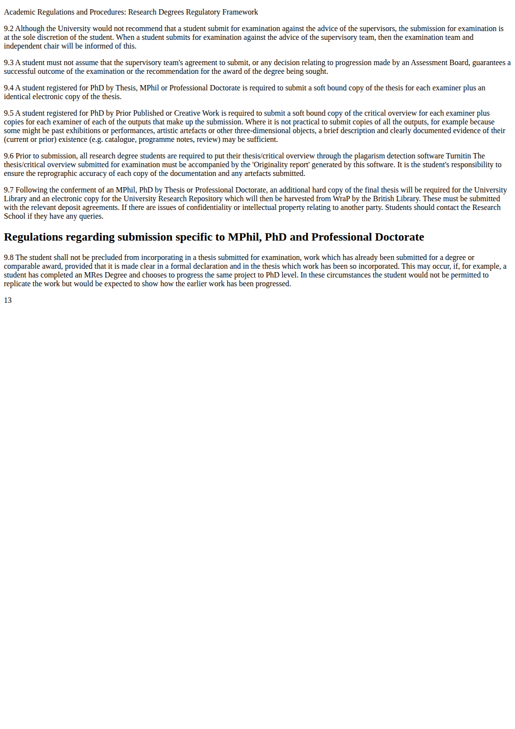Academic Regulations and Procedures: Research Degrees Regulatory Framework
9.2 Although the University would not recommend that a student submit for examination against the advice of the supervisors, the submission for examination is at the sole discretion of the student. When a student submits for examination against the advice of the supervisory team, then the examination team and independent chair will be informed of this.
9.3 A student must not assume that the supervisory team's agreement to submit, or any decision relating to progression made by an Assessment Board, guarantees a successful outcome of the examination or the recommendation for the award of the degree being sought.
9.4 A student registered for PhD by Thesis, MPhil or Professional Doctorate is required to submit a soft bound copy of the thesis for each examiner plus an identical electronic copy of the thesis.
9.5 A student registered for PhD by Prior Published or Creative Work is required to submit a soft bound copy of the critical overview for each examiner plus copies for each examiner of each of the outputs that make up the submission. Where it is not practical to submit copies of all the outputs, for example because some might be past exhibitions or performances, artistic artefacts or other three-dimensional objects, a brief description and clearly documented evidence of their (current or prior) existence (e.g. catalogue, programme notes, review) may be sufficient.
9.6 Prior to submission, all research degree students are required to put their thesis/critical overview through the plagarism detection software Turnitin The thesis/critical overview submitted for examination must be accompanied by the 'Originality report' generated by this software. It is the student's responsibility to ensure the reprographic accuracy of each copy of the documentation and any artefacts submitted.
9.7 Following the conferment of an MPhil, PhD by Thesis or Professional Doctorate, an additional hard copy of the final thesis will be required for the University Library and an electronic copy for the University Research Repository which will then be harvested from WraP by the British Library. These must be submitted with the relevant deposit agreements. If there are issues of confidentiality or intellectual property relating to another party. Students should contact the Research School if they have any queries.
Regulations regarding submission specific to MPhil, PhD and Professional Doctorate
9.8 The student shall not be precluded from incorporating in a thesis submitted for examination, work which has already been submitted for a degree or comparable award, provided that it is made clear in a formal declaration and in the thesis which work has been so incorporated. This may occur, if, for example, a student has completed an MRes Degree and chooses to progress the same project to PhD level. In these circumstances the student would not be permitted to replicate the work but would be expected to show how the earlier work has been progressed.
13